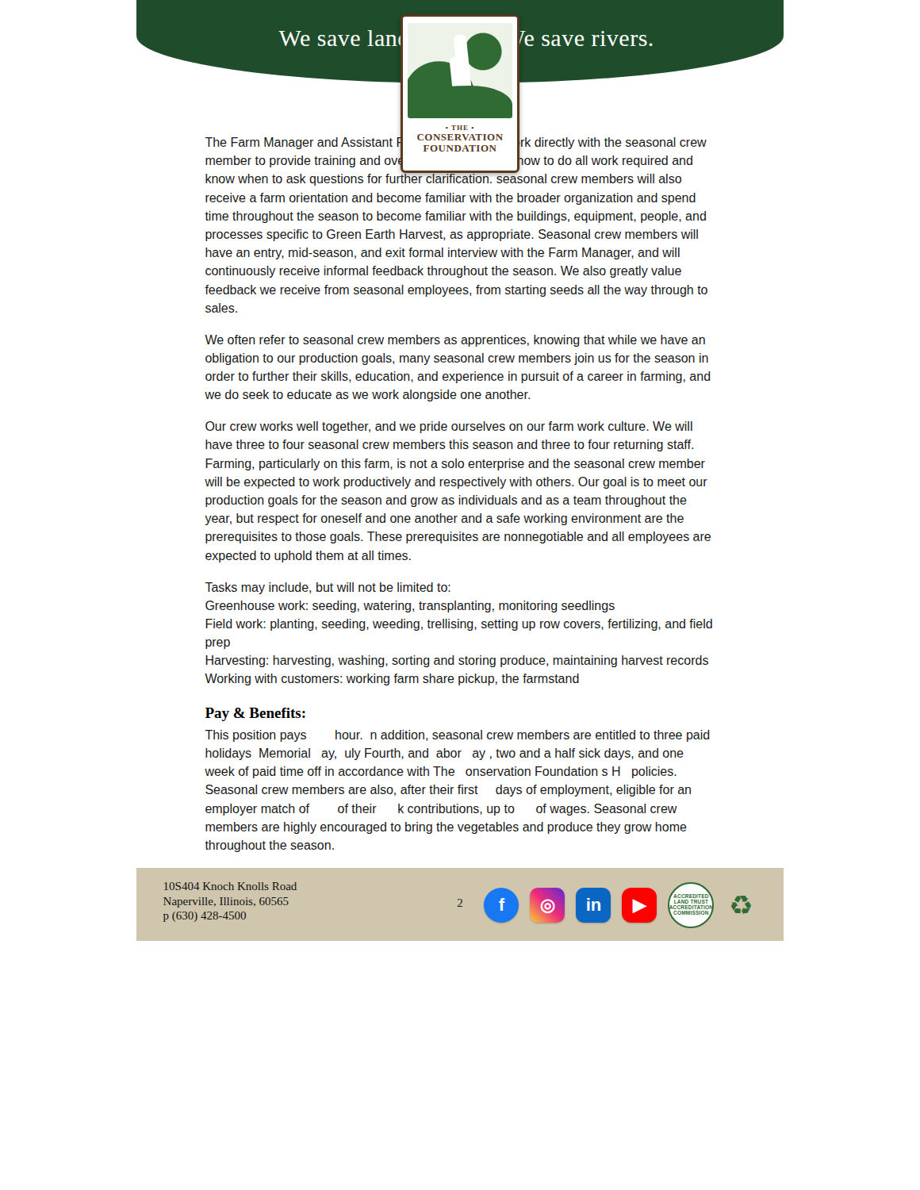We save land. We save rivers.
• THE •
CONSERVATION
FOUNDATION
The Farm Manager and Assistant Farm Manager will work directly with the seasonal crew member to provide training and oversight so they know how to do all work required and know when to ask questions for further clarification. seasonal crew members will also receive a farm orientation and become familiar with the broader organization and spend time throughout the season to become familiar with the buildings, equipment, people, and processes specific to Green Earth Harvest, as appropriate. Seasonal crew members will have an entry, mid-season, and exit formal interview with the Farm Manager, and will continuously receive informal feedback throughout the season. We also greatly value feedback we receive from seasonal employees, from starting seeds all the way through to sales.
We often refer to seasonal crew members as apprentices, knowing that while we have an obligation to our production goals, many seasonal crew members join us for the season in order to further their skills, education, and experience in pursuit of a career in farming, and we do seek to educate as we work alongside one another.
Our crew works well together, and we pride ourselves on our farm work culture. We will have three to four seasonal crew members this season and three to four returning staff. Farming, particularly on this farm, is not a solo enterprise and the seasonal crew member will be expected to work productively and respectively with others. Our goal is to meet our production goals for the season and grow as individuals and as a team throughout the year, but respect for oneself and one another and a safe working environment are the prerequisites to those goals. These prerequisites are nonnegotiable and all employees are expected to uphold them at all times.
Tasks may include, but will not be limited to:
Greenhouse work: seeding, watering, transplanting, monitoring seedlings
Field work: planting, seeding, weeding, trellising, setting up row covers, fertilizing, and field prep
Harvesting: harvesting, washing, sorting and storing produce, maintaining harvest records
Working with customers: working farm share pickup, the farmstand
Pay & Benefits:
This position pays hour. n addition, seasonal crew members are entitled to three paid holidays Memorial ay, uly Fourth, and abor ay , two and a half sick days, and one week of paid time off in accordance with The onservation Foundation s H policies. Seasonal crew members are also, after their first days of employment, eligible for an employer match of of their k contributions, up to of wages. Seasonal crew members are highly encouraged to bring the vegetables and produce they grow home throughout the season.
10S404 Knoch Knolls Road
Naperville, Illinois, 60565
p (630) 428-4500
2
f
◎
in
▶
ACCREDITED
LAND TRUST
ACCREDITATION COMMISSION
♻